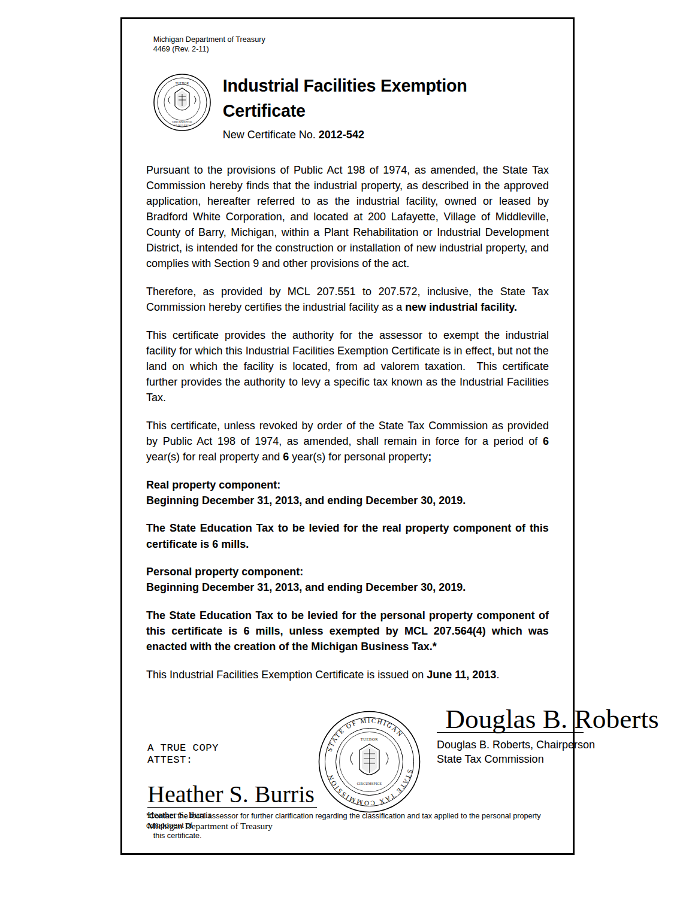Michigan Department of Treasury
4469 (Rev. 2-11)
TUEBOR CIRCUMSPICE SI QUAERIS
Industrial Facilities Exemption Certificate
New Certificate No. 2012-542
Pursuant to the provisions of Public Act 198 of 1974, as amended, the State Tax Commission hereby finds that the industrial property, as described in the approved application, hereafter referred to as the industrial facility, owned or leased by Bradford White Corporation, and located at 200 Lafayette, Village of Middleville, County of Barry, Michigan, within a Plant Rehabilitation or Industrial Development District, is intended for the construction or installation of new industrial property, and complies with Section 9 and other provisions of the act.
Therefore, as provided by MCL 207.551 to 207.572, inclusive, the State Tax Commission hereby certifies the industrial facility as a new industrial facility.
This certificate provides the authority for the assessor to exempt the industrial facility for which this Industrial Facilities Exemption Certificate is in effect, but not the land on which the facility is located, from ad valorem taxation. This certificate further provides the authority to levy a specific tax known as the Industrial Facilities Tax.
This certificate, unless revoked by order of the State Tax Commission as provided by Public Act 198 of 1974, as amended, shall remain in force for a period of 6 year(s) for real property and 6 year(s) for personal property;
Real property component:
Beginning December 31, 2013, and ending December 30, 2019.
The State Education Tax to be levied for the real property component of this certificate is 6 mills.
Personal property component:
Beginning December 31, 2013, and ending December 30, 2019.
The State Education Tax to be levied for the personal property component of this certificate is 6 mills, unless exempted by MCL 207.564(4) which was enacted with the creation of the Michigan Business Tax.*
This Industrial Facilities Exemption Certificate is issued on June 11, 2013.
A TRUE COPY
ATTEST:
Heather S. Burris
Heather S. Burris
Michigan Department of Treasury
STATE OF MICHIGAN STATE TAX COMMISSION TUEBOR CIRCUMSPICE
Douglas B. Roberts
Douglas B. Roberts, Chairperson
State Tax Commission
*Contact the local assessor for further clarification regarding the classification and tax applied to the personal property component of
this certificate.